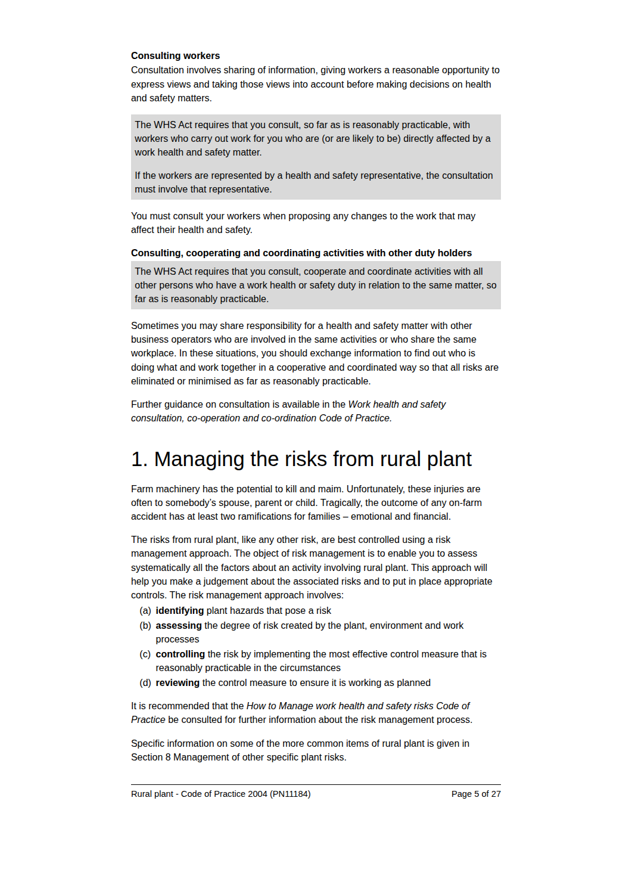Consulting workers
Consultation involves sharing of information, giving workers a reasonable opportunity to express views and taking those views into account before making decisions on health and safety matters.
The WHS Act requires that you consult, so far as is reasonably practicable, with workers who carry out work for you who are (or are likely to be) directly affected by a work health and safety matter.
If the workers are represented by a health and safety representative, the consultation must involve that representative.
You must consult your workers when proposing any changes to the work that may affect their health and safety.
Consulting, cooperating and coordinating activities with other duty holders
The WHS Act requires that you consult, cooperate and coordinate activities with all other persons who have a work health or safety duty in relation to the same matter, so far as is reasonably practicable.
Sometimes you may share responsibility for a health and safety matter with other business operators who are involved in the same activities or who share the same workplace. In these situations, you should exchange information to find out who is doing what and work together in a cooperative and coordinated way so that all risks are eliminated or minimised as far as reasonably practicable.
Further guidance on consultation is available in the Work health and safety consultation, co-operation and co-ordination Code of Practice.
1. Managing the risks from rural plant
Farm machinery has the potential to kill and maim. Unfortunately, these injuries are often to somebody’s spouse, parent or child. Tragically, the outcome of any on-farm accident has at least two ramifications for families – emotional and financial.
The risks from rural plant, like any other risk, are best controlled using a risk management approach. The object of risk management is to enable you to assess systematically all the factors about an activity involving rural plant. This approach will help you make a judgement about the associated risks and to put in place appropriate controls. The risk management approach involves:
identifying plant hazards that pose a risk
assessing the degree of risk created by the plant, environment and work processes
controlling the risk by implementing the most effective control measure that is reasonably practicable in the circumstances
reviewing the control measure to ensure it is working as planned
It is recommended that the How to Manage work health and safety risks Code of Practice be consulted for further information about the risk management process.
Specific information on some of the more common items of rural plant is given in Section 8 Management of other specific plant risks.
Rural plant - Code of Practice 2004 (PN11184) Page 5 of 27